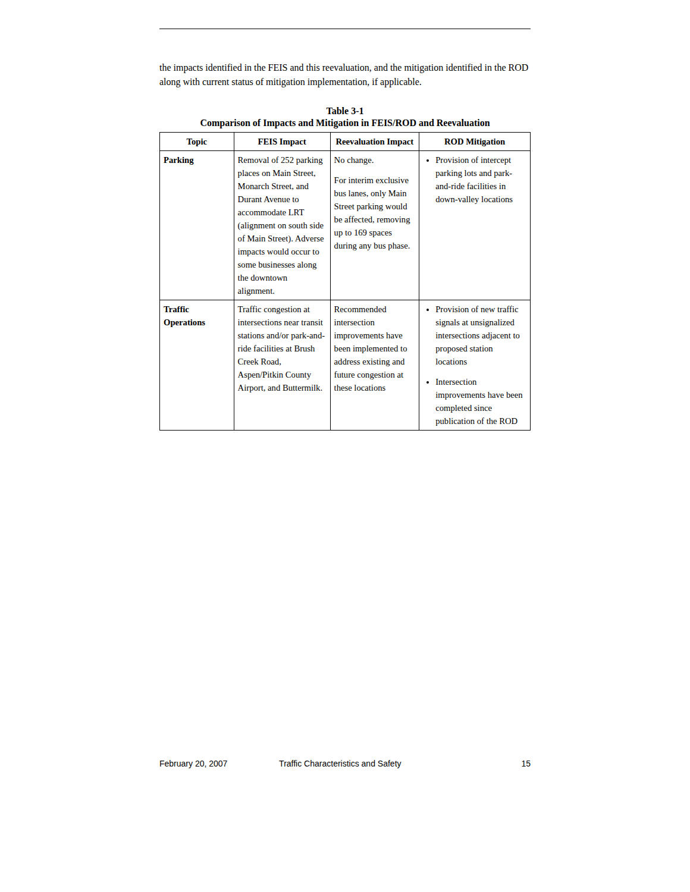the impacts identified in the FEIS and this reevaluation, and the mitigation identified in the ROD along with current status of mitigation implementation, if applicable.
Table 3-1
Comparison of Impacts and Mitigation in FEIS/ROD and Reevaluation
| Topic | FEIS Impact | Reevaluation Impact | ROD Mitigation |
| --- | --- | --- | --- |
| Parking | Removal of 252 parking places on Main Street, Monarch Street, and Durant Avenue to accommodate LRT (alignment on south side of Main Street). Adverse impacts would occur to some businesses along the downtown alignment. | No change. For interim exclusive bus lanes, only Main Street parking would be affected, removing up to 169 spaces during any bus phase. | Provision of intercept parking lots and park-and-ride facilities in down-valley locations |
| Traffic Operations | Traffic congestion at intersections near transit stations and/or park-and-ride facilities at Brush Creek Road, Aspen/Pitkin County Airport, and Buttermilk. | Recommended intersection improvements have been implemented to address existing and future congestion at these locations | Provision of new traffic signals at unsignalized intersections adjacent to proposed station locations Intersection improvements have been completed since publication of the ROD |
February 20, 2007 Traffic Characteristics and Safety 15